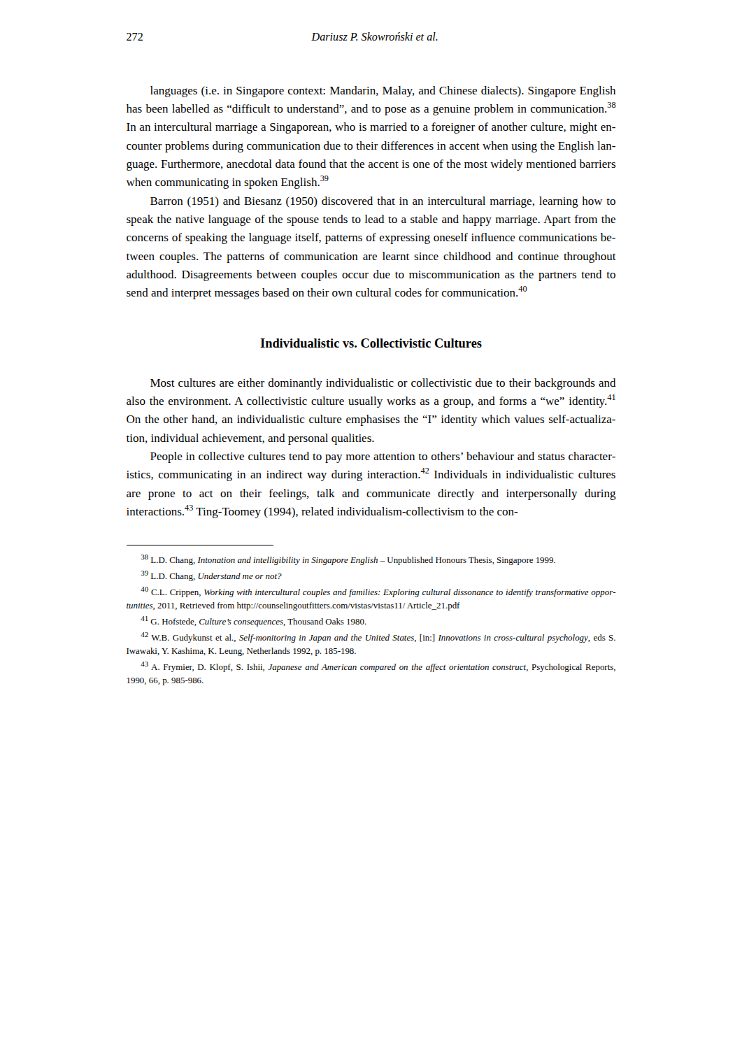272 Dariusz P. Skowroński et al.
languages (i.e. in Singapore context: Mandarin, Malay, and Chinese dialects). Singapore English has been labelled as “difficult to understand”, and to pose as a genuine problem in communication.38 In an intercultural marriage a Singaporean, who is married to a foreigner of another culture, might encounter problems during communication due to their differences in accent when using the English language. Furthermore, anecdotal data found that the accent is one of the most widely mentioned barriers when communicating in spoken English.39
Barron (1951) and Biesanz (1950) discovered that in an intercultural marriage, learning how to speak the native language of the spouse tends to lead to a stable and happy marriage. Apart from the concerns of speaking the language itself, patterns of expressing oneself influence communications between couples. The patterns of communication are learnt since childhood and continue throughout adulthood. Disagreements between couples occur due to miscommunication as the partners tend to send and interpret messages based on their own cultural codes for communication.40
Individualistic vs. Collectivistic Cultures
Most cultures are either dominantly individualistic or collectivistic due to their backgrounds and also the environment. A collectivistic culture usually works as a group, and forms a “we” identity.41 On the other hand, an individualistic culture emphasises the “I” identity which values self-actualization, individual achievement, and personal qualities.
People in collective cultures tend to pay more attention to others’ behaviour and status characteristics, communicating in an indirect way during interaction.42 Individuals in individualistic cultures are prone to act on their feelings, talk and communicate directly and interpersonally during interactions.43 Ting-Toomey (1994), related individualism-collectivism to the con-
38 L.D. Chang, Intonation and intelligibility in Singapore English – Unpublished Honours Thesis, Singapore 1999.
39 L.D. Chang, Understand me or not?
40 C.L. Crippen, Working with intercultural couples and families: Exploring cultural dissonance to identify transformative opportunities, 2011, Retrieved from http://counselingoutfitters.com/vistas/vistas11/ Article_21.pdf
41 G. Hofstede, Culture’s consequences, Thousand Oaks 1980.
42 W.B. Gudykunst et al., Self-monitoring in Japan and the United States, [in:] Innovations in cross-cultural psychology, eds S. Iwawaki, Y. Kashima, K. Leung, Netherlands 1992, p. 185-198.
43 A. Frymier, D. Klopf, S. Ishii, Japanese and American compared on the affect orientation construct, Psychological Reports, 1990, 66, p. 985-986.